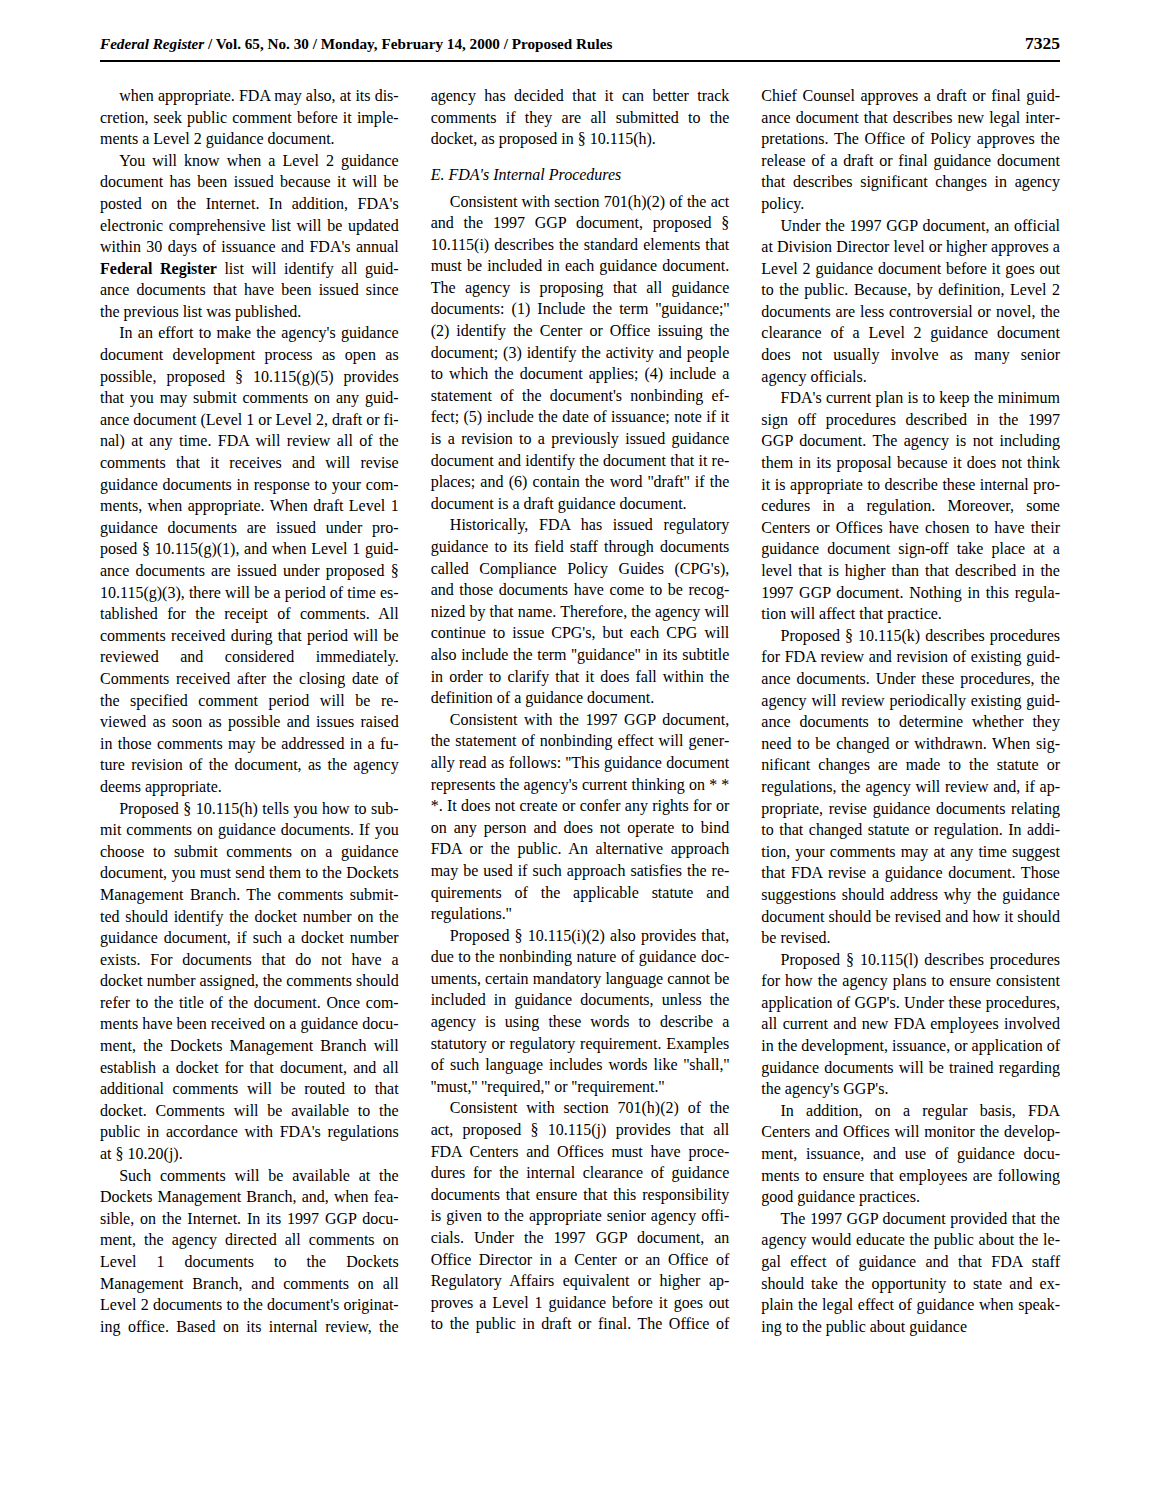Federal Register / Vol. 65, No. 30 / Monday, February 14, 2000 / Proposed Rules
7325
when appropriate. FDA may also, at its discretion, seek public comment before it implements a Level 2 guidance document.
You will know when a Level 2 guidance document has been issued because it will be posted on the Internet. In addition, FDA's electronic comprehensive list will be updated within 30 days of issuance and FDA's annual Federal Register list will identify all guidance documents that have been issued since the previous list was published.
In an effort to make the agency's guidance document development process as open as possible, proposed § 10.115(g)(5) provides that you may submit comments on any guidance document (Level 1 or Level 2, draft or final) at any time. FDA will review all of the comments that it receives and will revise guidance documents in response to your comments, when appropriate. When draft Level 1 guidance documents are issued under proposed § 10.115(g)(1), and when Level 1 guidance documents are issued under proposed § 10.115(g)(3), there will be a period of time established for the receipt of comments. All comments received during that period will be reviewed and considered immediately. Comments received after the closing date of the specified comment period will be reviewed as soon as possible and issues raised in those comments may be addressed in a future revision of the document, as the agency deems appropriate.
Proposed § 10.115(h) tells you how to submit comments on guidance documents. If you choose to submit comments on a guidance document, you must send them to the Dockets Management Branch. The comments submitted should identify the docket number on the guidance document, if such a docket number exists. For documents that do not have a docket number assigned, the comments should refer to the title of the document. Once comments have been received on a guidance document, the Dockets Management Branch will establish a docket for that document, and all additional comments will be routed to that docket. Comments will be available to the public in accordance with FDA's regulations at § 10.20(j).
Such comments will be available at the Dockets Management Branch, and, when feasible, on the Internet. In its 1997 GGP document, the agency directed all comments on Level 1 documents to the Dockets Management Branch, and comments on all Level 2 documents to the document's originating office. Based on its internal review, the agency has decided that it can better track comments if they are all submitted to the docket, as proposed in § 10.115(h).
E. FDA's Internal Procedures
Consistent with section 701(h)(2) of the act and the 1997 GGP document, proposed § 10.115(i) describes the standard elements that must be included in each guidance document. The agency is proposing that all guidance documents: (1) Include the term ''guidance;'' (2) identify the Center or Office issuing the document; (3) identify the activity and people to which the document applies; (4) include a statement of the document's nonbinding effect; (5) include the date of issuance; note if it is a revision to a previously issued guidance document and identify the document that it replaces; and (6) contain the word ''draft'' if the document is a draft guidance document.
Historically, FDA has issued regulatory guidance to its field staff through documents called Compliance Policy Guides (CPG's), and those documents have come to be recognized by that name. Therefore, the agency will continue to issue CPG's, but each CPG will also include the term ''guidance'' in its subtitle in order to clarify that it does fall within the definition of a guidance document.
Consistent with the 1997 GGP document, the statement of nonbinding effect will generally read as follows: ''This guidance document represents the agency's current thinking on * * *. It does not create or confer any rights for or on any person and does not operate to bind FDA or the public. An alternative approach may be used if such approach satisfies the requirements of the applicable statute and regulations.''
Proposed § 10.115(i)(2) also provides that, due to the nonbinding nature of guidance documents, certain mandatory language cannot be included in guidance documents, unless the agency is using these words to describe a statutory or regulatory requirement. Examples of such language includes words like ''shall,'' ''must,'' ''required,'' or ''requirement.''
Consistent with section 701(h)(2) of the act, proposed § 10.115(j) provides that all FDA Centers and Offices must have procedures for the internal clearance of guidance documents that ensure that this responsibility is given to the appropriate senior agency officials. Under the 1997 GGP document, an Office Director in a Center or an Office of Regulatory Affairs equivalent or higher approves a Level 1 guidance before it goes out to the public in draft or final. The Office of Chief Counsel approves a draft or final guidance document that describes new legal interpretations. The Office of Policy approves the release of a draft or final guidance document that describes significant changes in agency policy.
Under the 1997 GGP document, an official at Division Director level or higher approves a Level 2 guidance document before it goes out to the public. Because, by definition, Level 2 documents are less controversial or novel, the clearance of a Level 2 guidance document does not usually involve as many senior agency officials.
FDA's current plan is to keep the minimum sign off procedures described in the 1997 GGP document. The agency is not including them in its proposal because it does not think it is appropriate to describe these internal procedures in a regulation. Moreover, some Centers or Offices have chosen to have their guidance document sign-off take place at a level that is higher than that described in the 1997 GGP document. Nothing in this regulation will affect that practice.
Proposed § 10.115(k) describes procedures for FDA review and revision of existing guidance documents. Under these procedures, the agency will review periodically existing guidance documents to determine whether they need to be changed or withdrawn. When significant changes are made to the statute or regulations, the agency will review and, if appropriate, revise guidance documents relating to that changed statute or regulation. In addition, your comments may at any time suggest that FDA revise a guidance document. Those suggestions should address why the guidance document should be revised and how it should be revised.
Proposed § 10.115(l) describes procedures for how the agency plans to ensure consistent application of GGP's. Under these procedures, all current and new FDA employees involved in the development, issuance, or application of guidance documents will be trained regarding the agency's GGP's.
In addition, on a regular basis, FDA Centers and Offices will monitor the development, issuance, and use of guidance documents to ensure that employees are following good guidance practices.
The 1997 GGP document provided that the agency would educate the public about the legal effect of guidance and that FDA staff should take the opportunity to state and explain the legal effect of guidance when speaking to the public about guidance